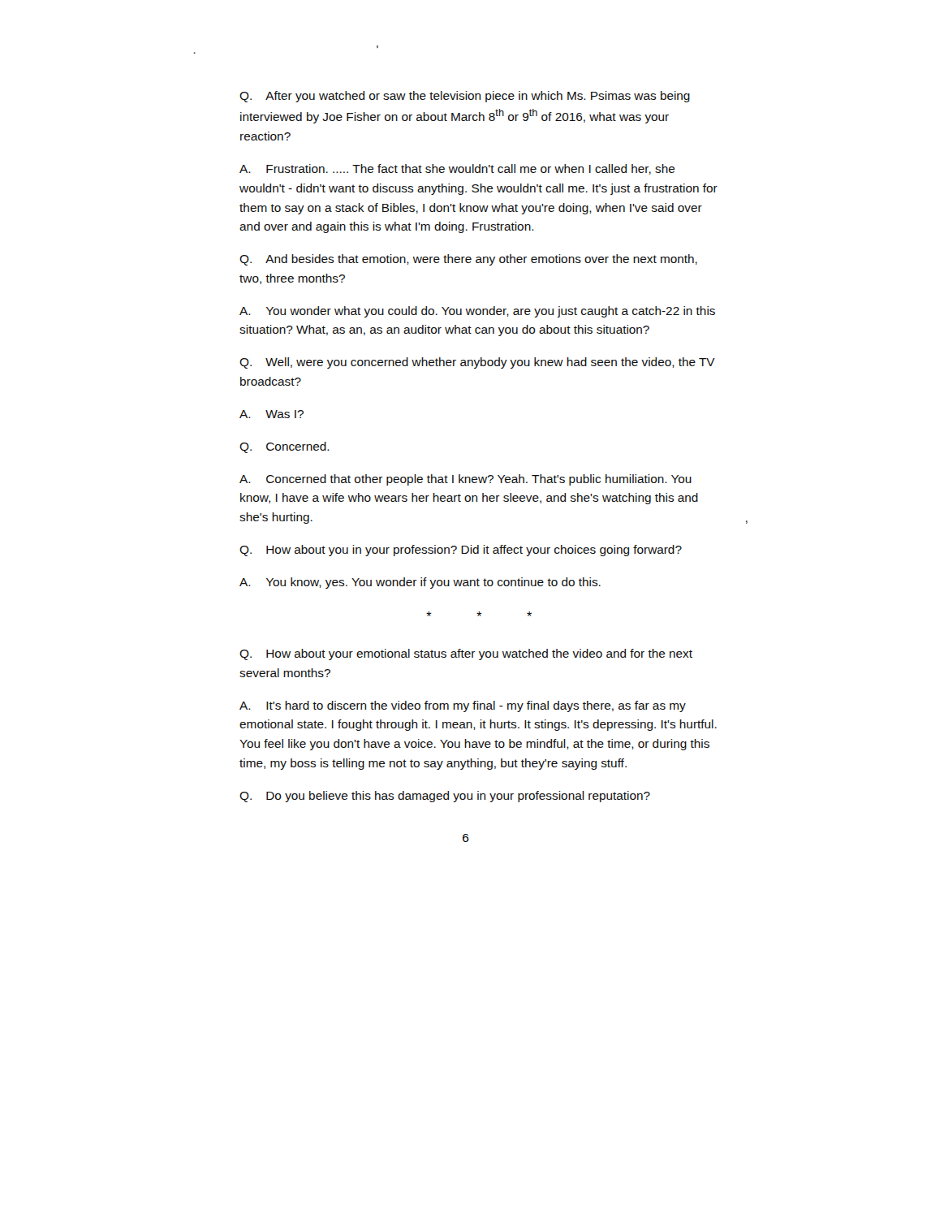. '
Q. After you watched or saw the television piece in which Ms. Psimas was being interviewed by Joe Fisher on or about March 8th or 9th of 2016, what was your reaction?
A. Frustration. ..... The fact that she wouldn't call me or when I called her, she wouldn't - didn't want to discuss anything. She wouldn't call me. It's just a frustration for them to say on a stack of Bibles, I don't know what you're doing, when I've said over and over and again this is what I'm doing. Frustration.
Q. And besides that emotion, were there any other emotions over the next month, two, three months?
A. You wonder what you could do. You wonder, are you just caught a catch-22 in this situation? What, as an, as an auditor what can you do about this situation?
Q. Well, were you concerned whether anybody you knew had seen the video, the TV broadcast?
A. Was I?
Q. Concerned.
A. Concerned that other people that I knew? Yeah. That's public humiliation. You know, I have a wife who wears her heart on her sleeve, and she's watching this and she's hurting.
Q. How about you in your profession? Did it affect your choices going forward?
A. You know, yes. You wonder if you want to continue to do this.
* * *
Q. How about your emotional status after you watched the video and for the next several months?
A. It's hard to discern the video from my final - my final days there, as far as my emotional state. I fought through it. I mean, it hurts. It stings. It's depressing. It's hurtful. You feel like you don't have a voice. You have to be mindful, at the time, or during this time, my boss is telling me not to say anything, but they're saying stuff.
Q. Do you believe this has damaged you in your professional reputation?
,
6